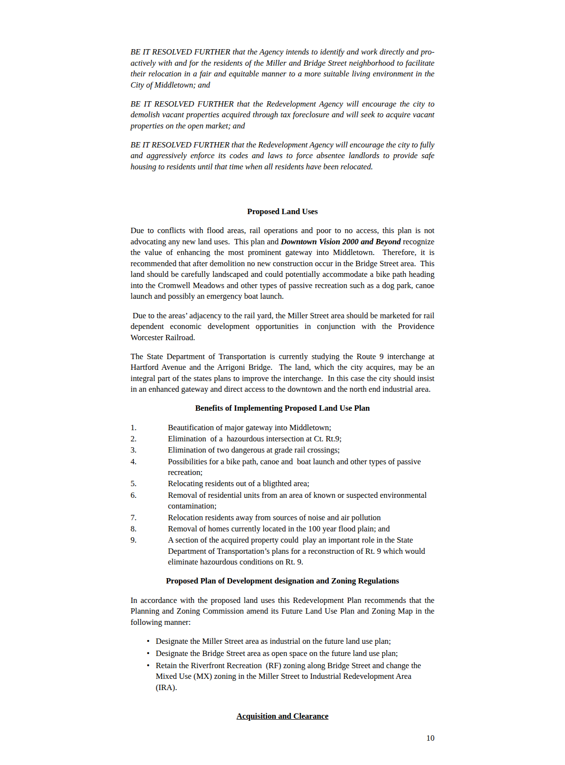BE IT RESOLVED FURTHER that the Agency intends to identify and work directly and pro-actively with and for the residents of the Miller and Bridge Street neighborhood to facilitate their relocation in a fair and equitable manner to a more suitable living environment in the City of Middletown; and
BE IT RESOLVED FURTHER that the Redevelopment Agency will encourage the city to demolish vacant properties acquired through tax foreclosure and will seek to acquire vacant properties on the open market; and
BE IT RESOLVED FURTHER that the Redevelopment Agency will encourage the city to fully and aggressively enforce its codes and laws to force absentee landlords to provide safe housing to residents until that time when all residents have been relocated.
Proposed Land Uses
Due to conflicts with flood areas, rail operations and poor to no access, this plan is not advocating any new land uses. This plan and Downtown Vision 2000 and Beyond recognize the value of enhancing the most prominent gateway into Middletown. Therefore, it is recommended that after demolition no new construction occur in the Bridge Street area. This land should be carefully landscaped and could potentially accommodate a bike path heading into the Cromwell Meadows and other types of passive recreation such as a dog park, canoe launch and possibly an emergency boat launch.
Due to the areas’ adjacency to the rail yard, the Miller Street area should be marketed for rail dependent economic development opportunities in conjunction with the Providence Worcester Railroad.
The State Department of Transportation is currently studying the Route 9 interchange at Hartford Avenue and the Arrigoni Bridge. The land, which the city acquires, may be an integral part of the states plans to improve the interchange. In this case the city should insist in an enhanced gateway and direct access to the downtown and the north end industrial area.
Benefits of Implementing Proposed Land Use Plan
1. Beautification of major gateway into Middletown;
2. Elimination of a hazourdous intersection at Ct. Rt.9;
3. Elimination of two dangerous at grade rail crossings;
4. Possibilities for a bike path, canoe and boat launch and other types of passive recreation;
5. Relocating residents out of a bligthted area;
6. Removal of residential units from an area of known or suspected environmental contamination;
7. Relocation residents away from sources of noise and air pollution
8. Removal of homes currently located in the 100 year flood plain; and
9. A section of the acquired property could play an important role in the State Department of Transportation’s plans for a reconstruction of Rt. 9 which would eliminate hazourdous conditions on Rt. 9.
Proposed Plan of Development designation and Zoning Regulations
In accordance with the proposed land uses this Redevelopment Plan recommends that the Planning and Zoning Commission amend its Future Land Use Plan and Zoning Map in the following manner:
Designate the Miller Street area as industrial on the future land use plan;
Designate the Bridge Street area as open space on the future land use plan;
Retain the Riverfront Recreation (RF) zoning along Bridge Street and change the Mixed Use (MX) zoning in the Miller Street to Industrial Redevelopment Area (IRA).
Acquisition and Clearance
10